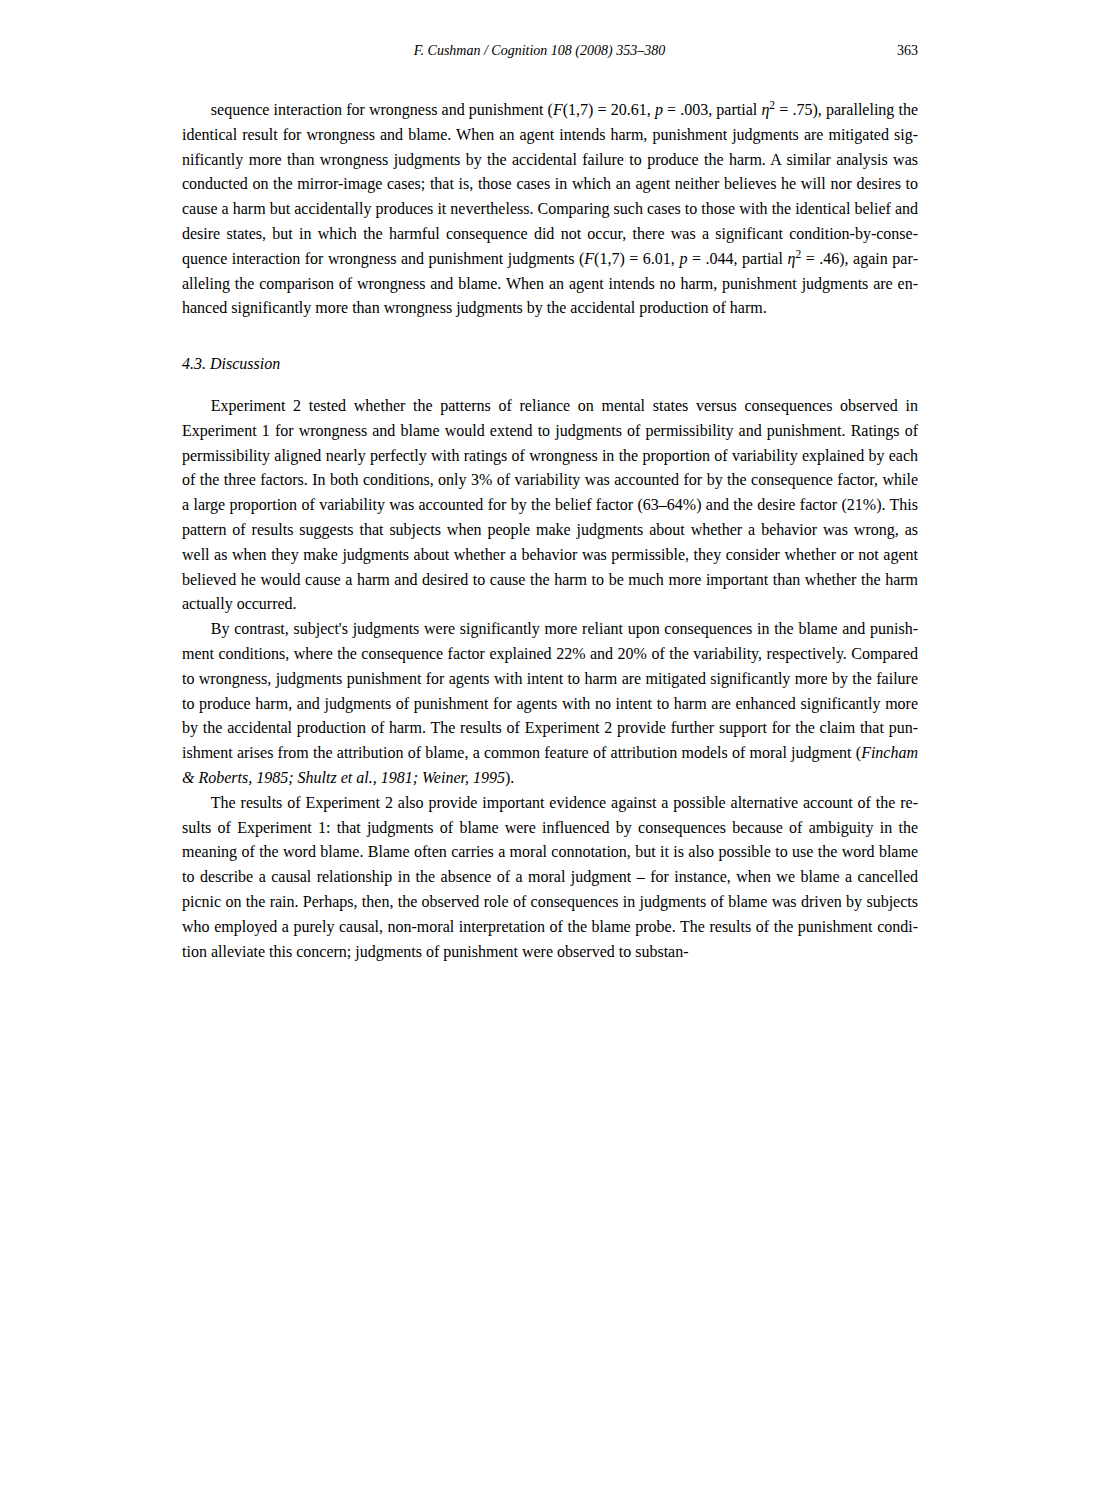F. Cushman / Cognition 108 (2008) 353–380 363
sequence interaction for wrongness and punishment (F(1,7) = 20.61, p = .003, partial η2 = .75), paralleling the identical result for wrongness and blame. When an agent intends harm, punishment judgments are mitigated significantly more than wrongness judgments by the accidental failure to produce the harm. A similar analysis was conducted on the mirror-image cases; that is, those cases in which an agent neither believes he will nor desires to cause a harm but accidentally produces it nevertheless. Comparing such cases to those with the identical belief and desire states, but in which the harmful consequence did not occur, there was a significant condition-by-consequence interaction for wrongness and punishment judgments (F(1,7) = 6.01, p = .044, partial η2 = .46), again paralleling the comparison of wrongness and blame. When an agent intends no harm, punishment judgments are enhanced significantly more than wrongness judgments by the accidental production of harm.
4.3. Discussion
Experiment 2 tested whether the patterns of reliance on mental states versus consequences observed in Experiment 1 for wrongness and blame would extend to judgments of permissibility and punishment. Ratings of permissibility aligned nearly perfectly with ratings of wrongness in the proportion of variability explained by each of the three factors. In both conditions, only 3% of variability was accounted for by the consequence factor, while a large proportion of variability was accounted for by the belief factor (63–64%) and the desire factor (21%). This pattern of results suggests that subjects when people make judgments about whether a behavior was wrong, as well as when they make judgments about whether a behavior was permissible, they consider whether or not agent believed he would cause a harm and desired to cause the harm to be much more important than whether the harm actually occurred.
By contrast, subject's judgments were significantly more reliant upon consequences in the blame and punishment conditions, where the consequence factor explained 22% and 20% of the variability, respectively. Compared to wrongness, judgments punishment for agents with intent to harm are mitigated significantly more by the failure to produce harm, and judgments of punishment for agents with no intent to harm are enhanced significantly more by the accidental production of harm. The results of Experiment 2 provide further support for the claim that punishment arises from the attribution of blame, a common feature of attribution models of moral judgment (Fincham & Roberts, 1985; Shultz et al., 1981; Weiner, 1995).
The results of Experiment 2 also provide important evidence against a possible alternative account of the results of Experiment 1: that judgments of blame were influenced by consequences because of ambiguity in the meaning of the word blame. Blame often carries a moral connotation, but it is also possible to use the word blame to describe a causal relationship in the absence of a moral judgment – for instance, when we blame a cancelled picnic on the rain. Perhaps, then, the observed role of consequences in judgments of blame was driven by subjects who employed a purely causal, non-moral interpretation of the blame probe. The results of the punishment condition alleviate this concern; judgments of punishment were observed to substan-